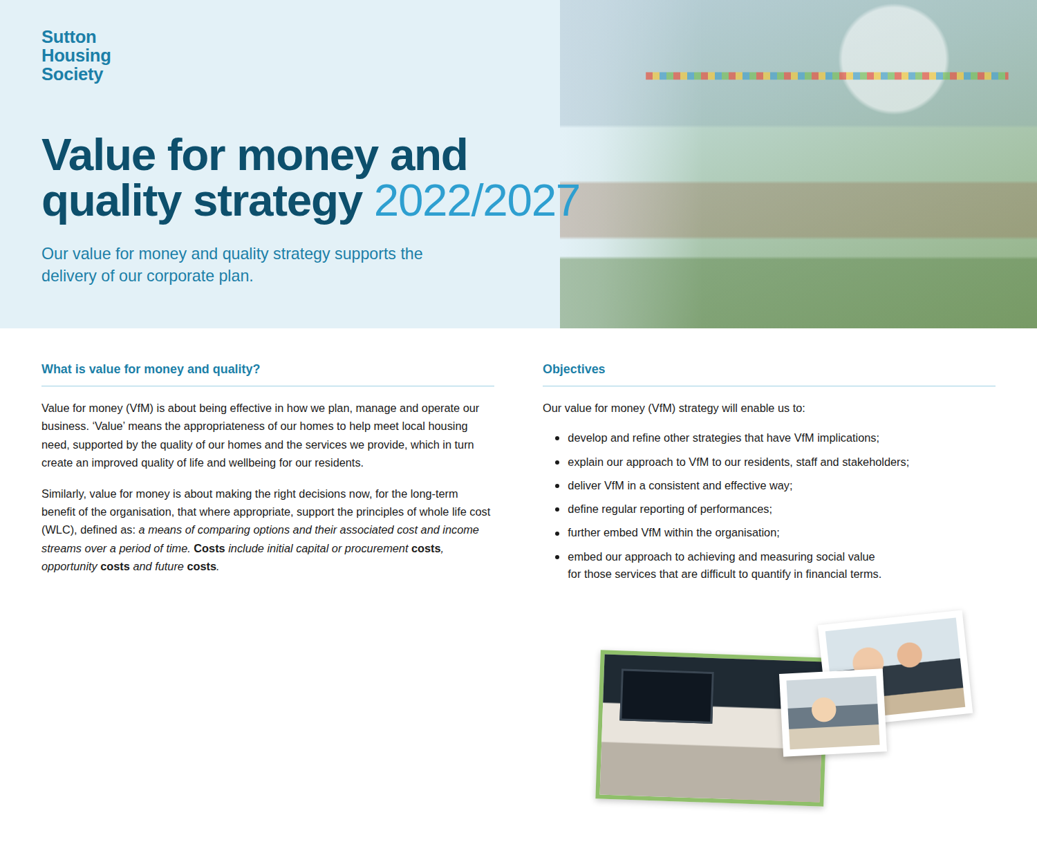Sutton
Housing
Society
Value for money and
quality strategy 2022/2027
Our value for money and quality strategy supports the delivery of our corporate plan.
What is value for money and quality?
Value for money (VfM) is about being effective in how we plan, manage and operate our business. ‘Value’ means the appropriateness of our homes to help meet local housing need, supported by the quality of our homes and the services we provide, which in turn create an improved quality of life and wellbeing for our residents.
Similarly, value for money is about making the right decisions now, for the long-term benefit of the organisation, that where appropriate, support the principles of whole life cost (WLC), defined as: a means of comparing options and their associated cost and income streams over a period of time. Costs include initial capital or procurement costs, opportunity costs and future costs.
Objectives
Our value for money (VfM) strategy will enable us to:
develop and refine other strategies that have VfM implications;
explain our approach to VfM to our residents, staff and stakeholders;
deliver VfM in a consistent and effective way;
define regular reporting of performances;
further embed VfM within the organisation;
embed our approach to achieving and measuring social valuefor those services that are difficult to quantify in financial terms.